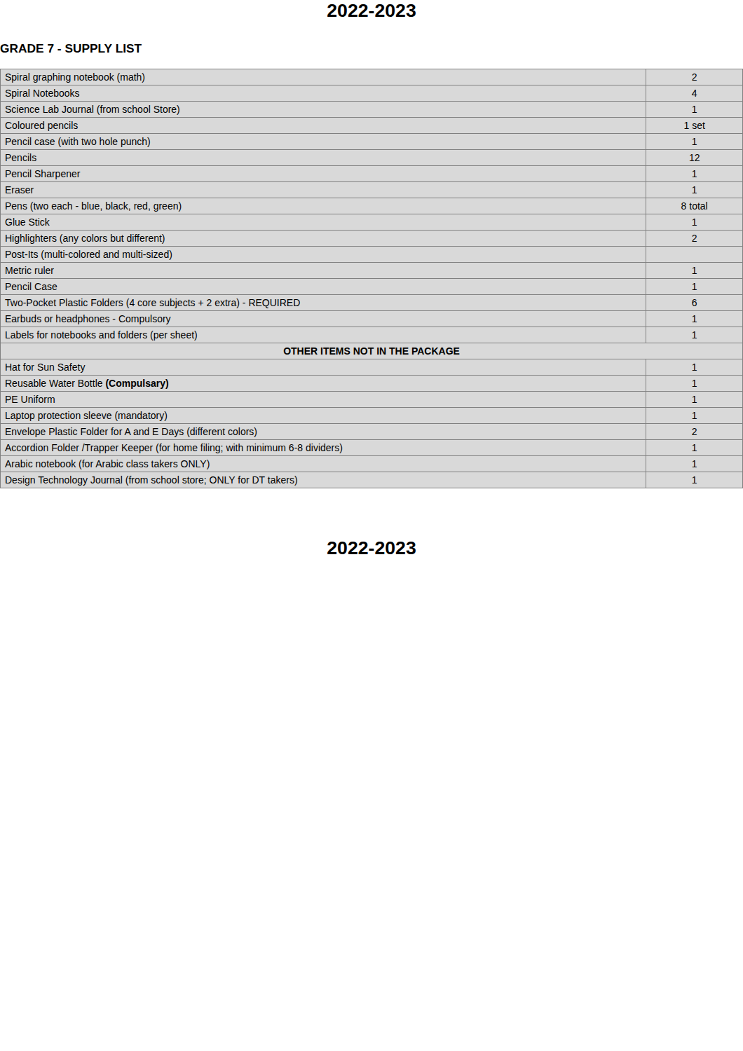2022-2023
GRADE 7 - SUPPLY LIST
| Spiral graphing notebook (math) | 2 |
| Spiral Notebooks | 4 |
| Science Lab Journal (from school Store) | 1 |
| Coloured pencils | 1 set |
| Pencil case (with two hole punch) | 1 |
| Pencils | 12 |
| Pencil Sharpener | 1 |
| Eraser | 1 |
| Pens (two each - blue, black, red, green) | 8 total |
| Glue Stick | 1 |
| Highlighters (any colors but different) | 2 |
| Post-Its (multi-colored and multi-sized) | |
| Metric ruler | 1 |
| Pencil Case | 1 |
| Two-Pocket Plastic Folders (4 core subjects + 2 extra) - REQUIRED | 6 |
| Earbuds or headphones - Compulsory | 1 |
| Labels for notebooks and folders (per sheet) | 1 |
| OTHER ITEMS NOT IN THE PACKAGE |
| Hat for Sun Safety | 1 |
| Reusable Water Bottle (Compulsary) | 1 |
| PE Uniform | 1 |
| Laptop protection sleeve (mandatory) | 1 |
| Envelope Plastic Folder for A and E Days (different colors) | 2 |
| Accordion Folder /Trapper Keeper (for home filing; with minimum 6-8 dividers) | 1 |
| Arabic notebook (for Arabic class takers ONLY) | 1 |
| Design Technology Journal (from school store; ONLY for DT takers) | 1 |
2022-2023